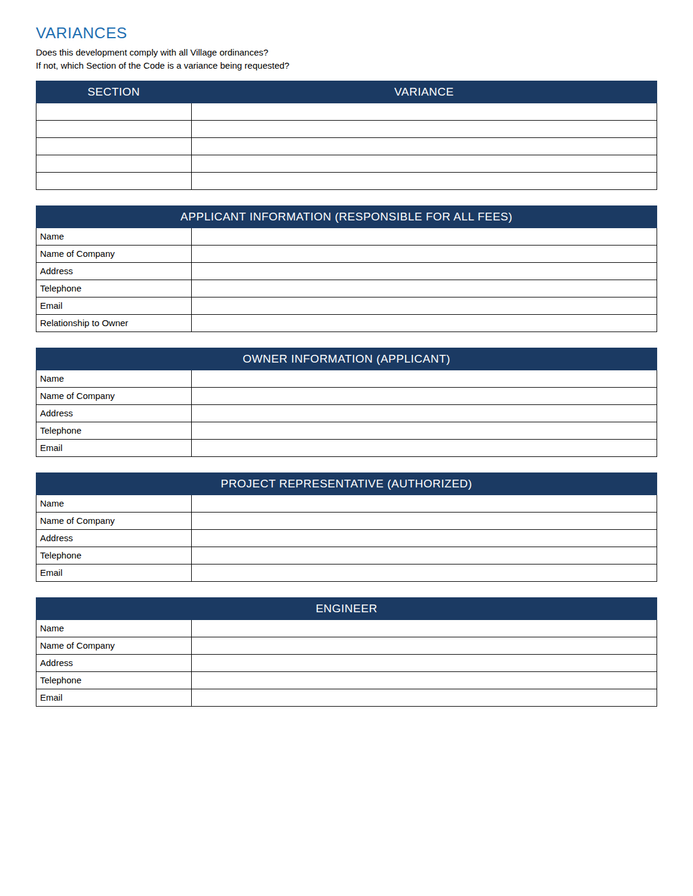VARIANCES
Does this development comply with all Village ordinances?
If not, which Section of the Code is a variance being requested?
| SECTION | VARIANCE |
| --- | --- |
| APPLICANT INFORMATION (RESPONSIBLE FOR ALL FEES) |
| --- |
| Name | |
| Name of Company | |
| Address | |
| Telephone | |
| Email | |
| Relationship to Owner | |
| OWNER INFORMATION (APPLICANT) |
| --- |
| Name | |
| Name of Company | |
| Address | |
| Telephone | |
| Email | |
| PROJECT REPRESENTATIVE (AUTHORIZED) |
| --- |
| Name | |
| Name of Company | |
| Address | |
| Telephone | |
| Email | |
| ENGINEER |
| --- |
| Name | |
| Name of Company | |
| Address | |
| Telephone | |
| Email | |